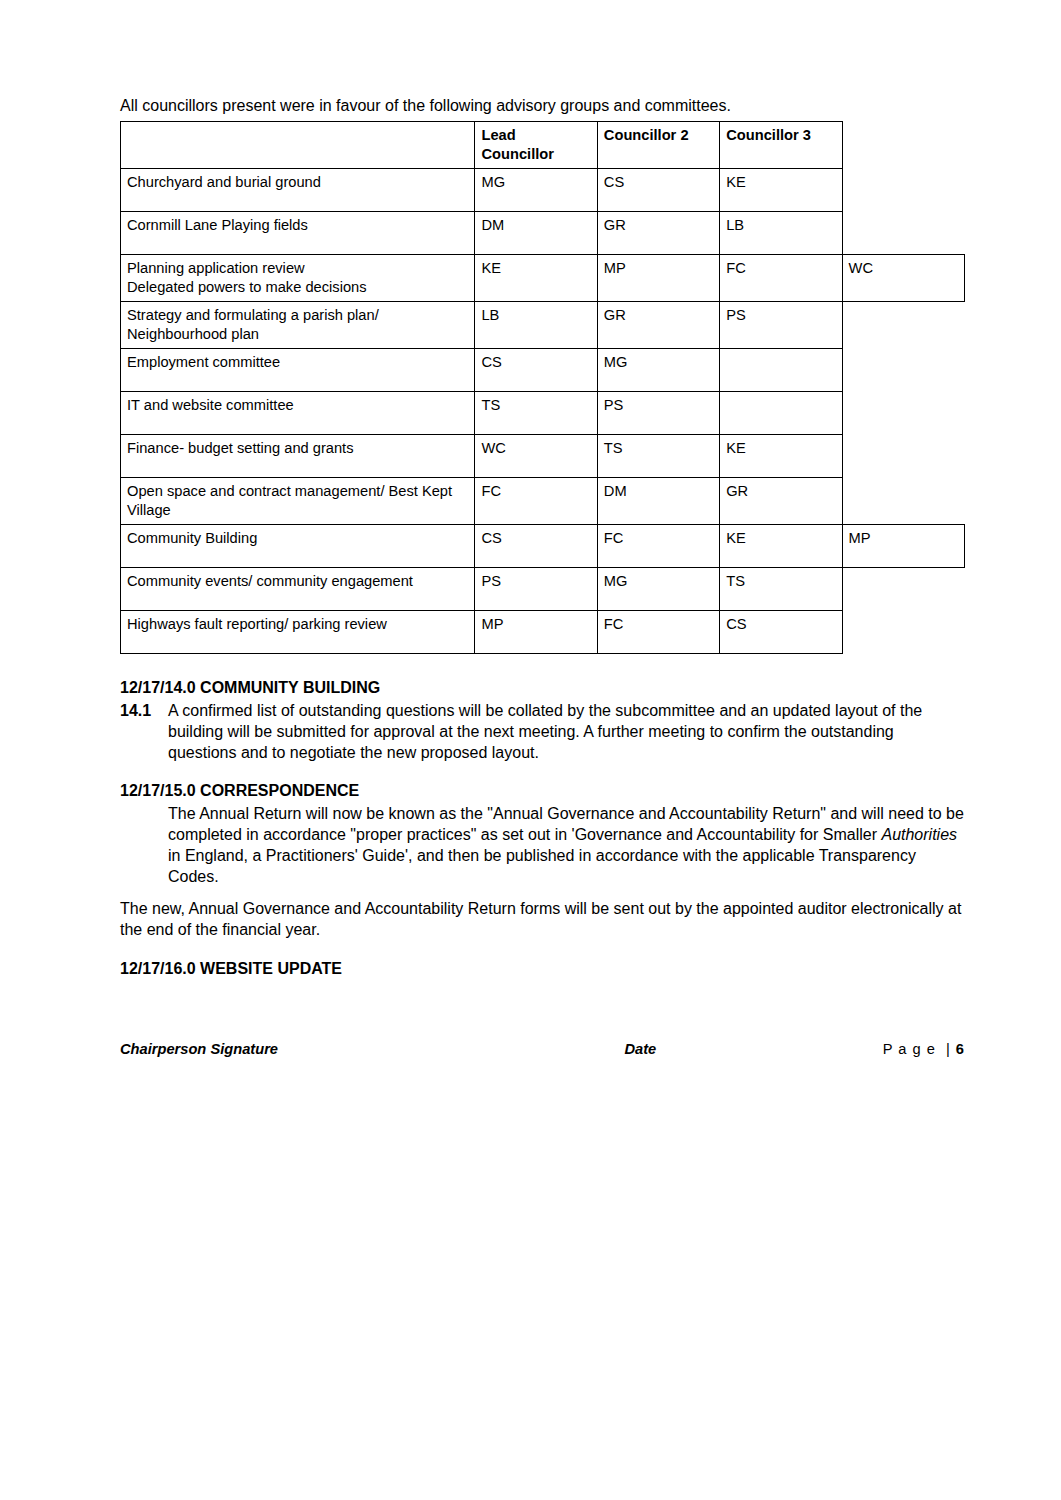All councillors present were in favour of the following advisory groups and committees.
| | Lead Councillor | Councillor 2 | Councillor 3 | |
| --- | --- | --- | --- | --- |
| Churchyard and burial ground | MG | CS | KE | |
| Cornmill Lane Playing fields | DM | GR | LB | |
| Planning application review Delegated powers to make decisions | KE | MP | FC | WC |
| Strategy and formulating a parish plan/ Neighbourhood plan | LB | GR | PS | |
| Employment committee | CS | MG | | |
| IT and website committee | TS | PS | | |
| Finance- budget setting and grants | WC | TS | KE | |
| Open space and contract management/ Best Kept Village | FC | DM | GR | |
| Community Building | CS | FC | KE | MP |
| Community events/ community engagement | PS | MG | TS | |
| Highways fault reporting/ parking review | MP | FC | CS | |
12/17/14.0 COMMUNITY BUILDING
14.1
A confirmed list of outstanding questions will be collated by the subcommittee and an updated layout of the building will be submitted for approval at the next meeting. A further meeting to confirm the outstanding questions and to negotiate the new proposed layout.
12/17/15.0 CORRESPONDENCE
The Annual Return will now be known as the "Annual Governance and Accountability Return" and will need to be completed in accordance "proper practices" as set out in 'Governance and Accountability for Smaller Authorities in England, a Practitioners' Guide', and then be published in accordance with the applicable Transparency Codes.
The new, Annual Governance and Accountability Return forms will be sent out by the appointed auditor electronically at the end of the financial year.
12/17/16.0 WEBSITE UPDATE
Chairperson Signature Date P a g e | 6